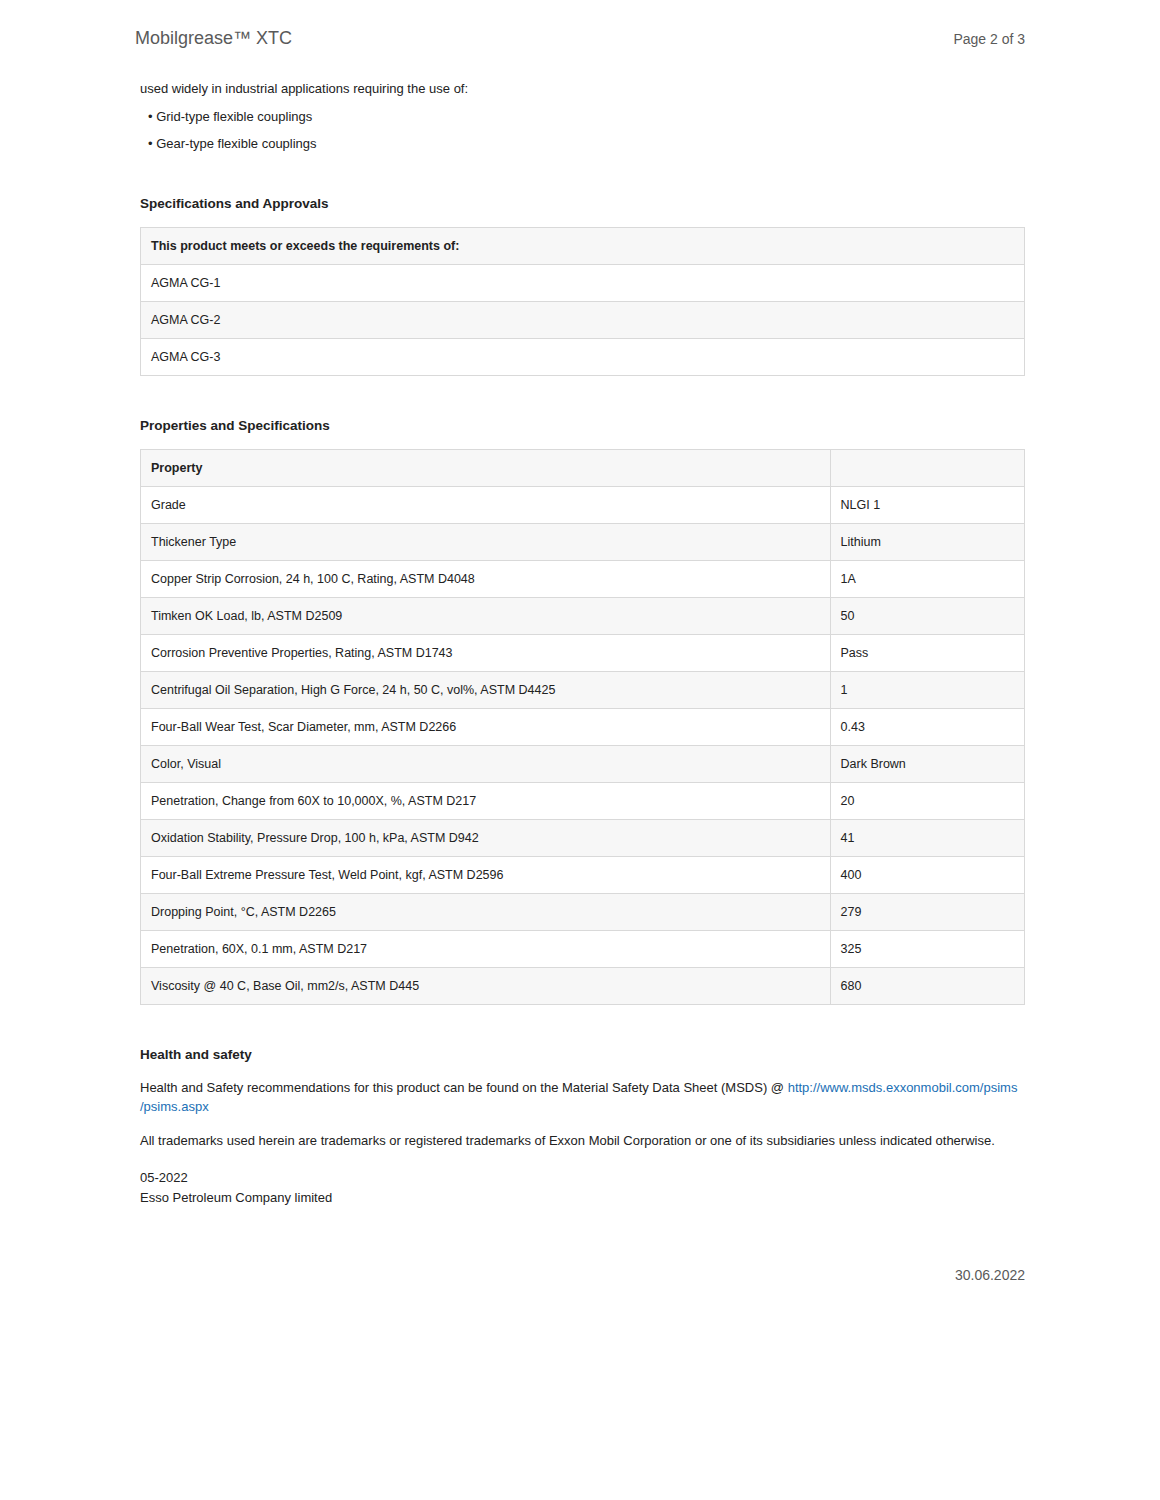Mobilgrease™ XTC
Page 2 of 3
used widely in industrial applications requiring the use of:
• Grid-type flexible couplings
• Gear-type flexible couplings
Specifications and Approvals
| This product meets or exceeds the requirements of: |
| --- |
| AGMA CG-1 |
| AGMA CG-2 |
| AGMA CG-3 |
Properties and Specifications
| Property | |
| --- | --- |
| Grade | NLGI 1 |
| Thickener Type | Lithium |
| Copper Strip Corrosion, 24 h, 100 C, Rating, ASTM D4048 | 1A |
| Timken OK Load, lb, ASTM D2509 | 50 |
| Corrosion Preventive Properties, Rating, ASTM D1743 | Pass |
| Centrifugal Oil Separation, High G Force, 24 h, 50 C, vol%, ASTM D4425 | 1 |
| Four-Ball Wear Test, Scar Diameter, mm, ASTM D2266 | 0.43 |
| Color, Visual | Dark Brown |
| Penetration, Change from 60X to 10,000X, %, ASTM D217 | 20 |
| Oxidation Stability, Pressure Drop, 100 h, kPa, ASTM D942 | 41 |
| Four-Ball Extreme Pressure Test, Weld Point, kgf, ASTM D2596 | 400 |
| Dropping Point, °C, ASTM D2265 | 279 |
| Penetration, 60X, 0.1 mm, ASTM D217 | 325 |
| Viscosity @ 40 C, Base Oil, mm2/s, ASTM D445 | 680 |
Health and safety
Health and Safety recommendations for this product can be found on the Material Safety Data Sheet (MSDS) @ http://www.msds.exxonmobil.com/psims
/psims.aspx
All trademarks used herein are trademarks or registered trademarks of Exxon Mobil Corporation or one of its subsidiaries unless indicated otherwise.
05-2022
Esso Petroleum Company limited
30.06.2022